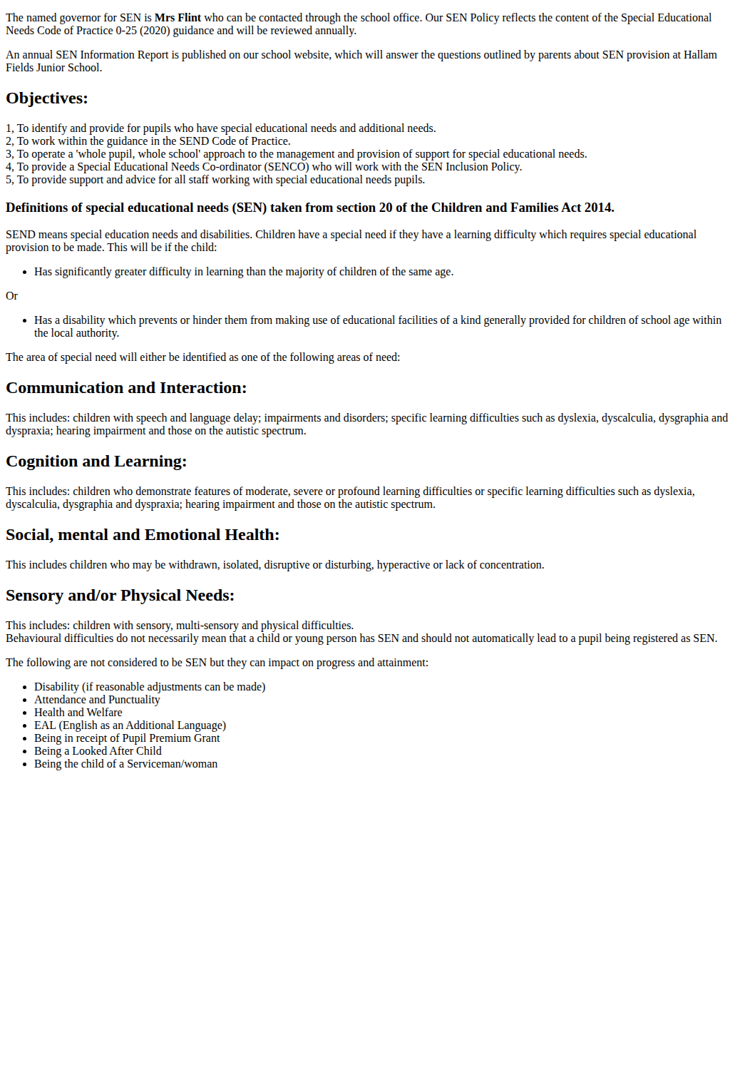The named governor for SEN is Mrs Flint who can be contacted through the school office. Our SEN Policy reflects the content of the Special Educational Needs Code of Practice 0-25 (2020) guidance and will be reviewed annually.
An annual SEN Information Report is published on our school website, which will answer the questions outlined by parents about SEN provision at Hallam Fields Junior School.
Objectives:
1, To identify and provide for pupils who have special educational needs and additional needs.
2, To work within the guidance in the SEND Code of Practice.
3, To operate a 'whole pupil, whole school' approach to the management and provision of support for special educational needs.
4, To provide a Special Educational Needs Co-ordinator (SENCO) who will work with the SEN Inclusion Policy.
5, To provide support and advice for all staff working with special educational needs pupils.
Definitions of special educational needs (SEN) taken from section 20 of the Children and Families Act 2014.
SEND means special education needs and disabilities. Children have a special need if they have a learning difficulty which requires special educational provision to be made. This will be if the child:
Has significantly greater difficulty in learning than the majority of children of the same age.
Or
Has a disability which prevents or hinder them from making use of educational facilities of a kind generally provided for children of school age within the local authority.
The area of special need will either be identified as one of the following areas of need:
Communication and Interaction:
This includes: children with speech and language delay; impairments and disorders; specific learning difficulties such as dyslexia, dyscalculia, dysgraphia and dyspraxia; hearing impairment and those on the autistic spectrum.
Cognition and Learning:
This includes: children who demonstrate features of moderate, severe or profound learning difficulties or specific learning difficulties such as dyslexia, dyscalculia, dysgraphia and dyspraxia; hearing impairment and those on the autistic spectrum.
Social, mental and Emotional Health:
This includes children who may be withdrawn, isolated, disruptive or disturbing, hyperactive or lack of concentration.
Sensory and/or Physical Needs:
This includes: children with sensory, multi-sensory and physical difficulties.
Behavioural difficulties do not necessarily mean that a child or young person has SEN and should not automatically lead to a pupil being registered as SEN.
The following are not considered to be SEN but they can impact on progress and attainment:
Disability (if reasonable adjustments can be made)
Attendance and Punctuality
Health and Welfare
EAL (English as an Additional Language)
Being in receipt of Pupil Premium Grant
Being a Looked After Child
Being the child of a Serviceman/woman